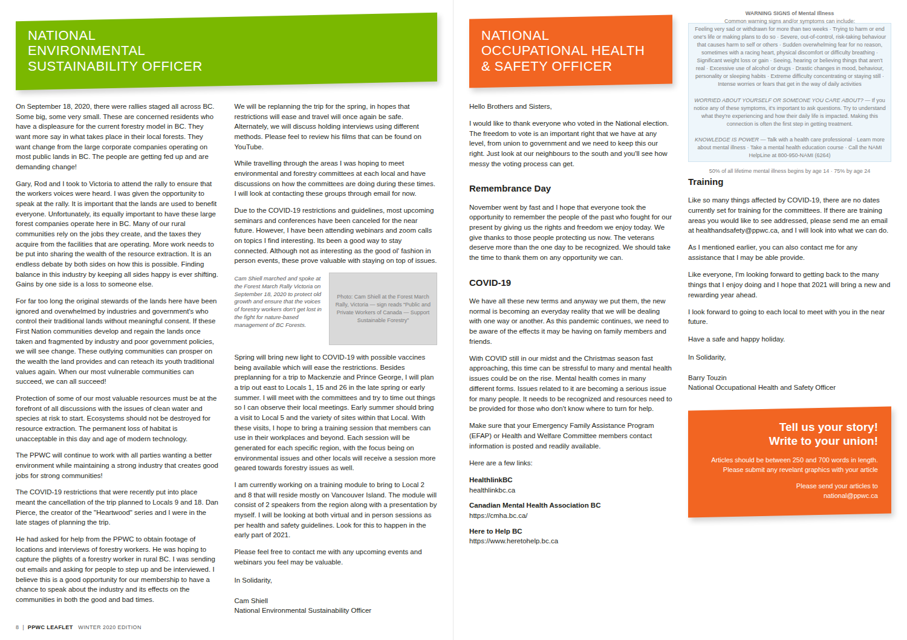National
Environmental
Sustainability Officer
On September 18, 2020, there were rallies staged all across BC. Some big, some very small. These are concerned residents who have a displeasure for the current forestry model in BC. They want more say in what takes place in their local forests. They want change from the large corporate companies operating on most public lands in BC. The people are getting fed up and are demanding change!
Gary, Rod and I took to Victoria to attend the rally to ensure that the workers voices were heard. I was given the opportunity to speak at the rally. It is important that the lands are used to benefit everyone. Unfortunately, its equally important to have these large forest companies operate here in BC. Many of our rural communities rely on the jobs they create, and the taxes they acquire from the facilities that are operating. More work needs to be put into sharing the wealth of the resource extraction. It is an endless debate by both sides on how this is possible. Finding balance in this industry by keeping all sides happy is ever shifting. Gains by one side is a loss to someone else.
For far too long the original stewards of the lands here have been ignored and overwhelmed by industries and government's who control their traditional lands without meaningful consent. If these First Nation communities develop and regain the lands once taken and fragmented by industry and poor government policies, we will see change. These outlying communities can prosper on the wealth the land provides and can reteach its youth traditional values again. When our most vulnerable communities can succeed, we can all succeed!
Protection of some of our most valuable resources must be at the forefront of all discussions with the issues of clean water and species at risk to start. Ecosystems should not be destroyed for resource extraction. The permanent loss of habitat is unacceptable in this day and age of modern technology.
The PPWC will continue to work with all parties wanting a better environment while maintaining a strong industry that creates good jobs for strong communities!
The COVID-19 restrictions that were recently put into place meant the cancellation of the trip planned to Locals 9 and 18. Dan Pierce, the creator of the "Heartwood" series and I were in the late stages of planning the trip.
He had asked for help from the PPWC to obtain footage of locations and interviews of forestry workers. He was hoping to capture the plights of a forestry worker in rural BC. I was sending out emails and asking for people to step up and be interviewed. I believe this is a good opportunity for our membership to have a chance to speak about the industry and its effects on the communities in both the good and bad times.
We will be replanning the trip for the spring, in hopes that restrictions will ease and travel will once again be safe. Alternately, we will discuss holding interviews using different methods. Please feel to review his films that can be found on YouTube.
While travelling through the areas I was hoping to meet environmental and forestry committees at each local and have discussions on how the committees are doing during these times. I will look at contacting these groups through email for now.
Due to the COVID-19 restrictions and guidelines, most upcoming seminars and conferences have been canceled for the near future. However, I have been attending webinars and zoom calls on topics I find interesting. Its been a good way to stay connected. Although not as interesting as the good ol' fashion in person events, these prove valuable with staying on top of issues.
Cam Shiell marched and spoke at the Forest March Rally Victoria on September 18, 2020 to protect old growth and ensure that the voices of forestry workers don't get lost in the fight for nature-based management of BC Forests.
Photo: Cam Shiell at the Forest March Rally, Victoria — sign reads “Public and Private Workers of Canada — Support Sustainable Forestry”
Spring will bring new light to COVID-19 with possible vaccines being available which will ease the restrictions. Besides preplanning for a trip to Mackenzie and Prince George, I will plan a trip out east to Locals 1, 15 and 26 in the late spring or early summer. I will meet with the committees and try to time out things so I can observe their local meetings. Early summer should bring a visit to Local 5 and the variety of sites within that Local. With these visits, I hope to bring a training session that members can use in their workplaces and beyond. Each session will be generated for each specific region, with the focus being on environmental issues and other locals will receive a session more geared towards forestry issues as well.
I am currently working on a training module to bring to Local 2 and 8 that will reside mostly on Vancouver Island. The module will consist of 2 speakers from the region along with a presentation by myself. I will be looking at both virtual and in person sessions as per health and safety guidelines. Look for this to happen in the early part of 2021.
Please feel free to contact me with any upcoming events and webinars you feel may be valuable.
In Solidarity,
Cam Shiell
National Environmental Sustainability Officer
8 | PPWC Leaflet WINTER 2020 EDITION
National
Occupational Health
& Safety Officer
Hello Brothers and Sisters,
I would like to thank everyone who voted in the National election. The freedom to vote is an important right that we have at any level, from union to government and we need to keep this our right. Just look at our neighbours to the south and you'll see how messy the voting process can get.
Remembrance Day
November went by fast and I hope that everyone took the opportunity to remember the people of the past who fought for our present by giving us the rights and freedom we enjoy today. We give thanks to those people protecting us now. The veterans deserve more than the one day to be recognized. We should take the time to thank them on any opportunity we can.
COVID-19
We have all these new terms and anyway we put them, the new normal is becoming an everyday reality that we will be dealing with one way or another. As this pandemic continues, we need to be aware of the effects it may be having on family members and friends.
With COVID still in our midst and the Christmas season fast approaching, this time can be stressful to many and mental health issues could be on the rise. Mental health comes in many different forms. Issues related to it are becoming a serious issue for many people. It needs to be recognized and resources need to be provided for those who don't know where to turn for help.
Make sure that your Emergency Family Assistance Program (EFAP) or Health and Welfare Committee members contact information is posted and readily available.
Here are a few links:
HealthlinkBChealthlinkbc.ca
Canadian Mental Health Association BChttps://cmha.bc.ca/
Here to Help BChttps://www.heretohelp.bc.ca
WARNING SIGNS of Mental Illness
Common warning signs and/or symptoms can include:
Feeling very sad or withdrawn for more than two weeks · Trying to harm or end one's life or making plans to do so · Severe, out-of-control, risk-taking behaviour that causes harm to self or others · Sudden overwhelming fear for no reason, sometimes with a racing heart, physical discomfort or difficulty breathing · Significant weight loss or gain · Seeing, hearing or believing things that aren't real · Excessive use of alcohol or drugs · Drastic changes in mood, behaviour, personality or sleeping habits · Extreme difficulty concentrating or staying still · Intense worries or fears that get in the way of daily activities
WORRIED ABOUT YOURSELF OR SOMEONE YOU CARE ABOUT? — If you notice any of these symptoms, it's important to ask questions. Try to understand what they're experiencing and how their daily life is impacted. Making this connection is often the first step in getting treatment.
KNOWLEDGE IS POWER — Talk with a health care professional · Learn more about mental illness · Take a mental health education course · Call the NAMI HelpLine at 800-950-NAMI (6264)
50% of all lifetime mental illness begins by age 14 · 75% by age 24
Training
Like so many things affected by COVID-19, there are no dates currently set for training for the committees. If there are training areas you would like to see addressed, please send me an email at healthandsafety@ppwc.ca, and I will look into what we can do.
As I mentioned earlier, you can also contact me for any assistance that I may be able provide.
Like everyone, I'm looking forward to getting back to the many things that I enjoy doing and I hope that 2021 will bring a new and rewarding year ahead.
I look forward to going to each local to meet with you in the near future.
Have a safe and happy holiday.
In Solidarity,
Barry Touzin
National Occupational Health and Safety Officer
Tell us your story!
Write to your union!
Articles should be between 250 and 700 words in length. Please submit any revelant graphics with your article
Please send your articles to
national@ppwc.ca